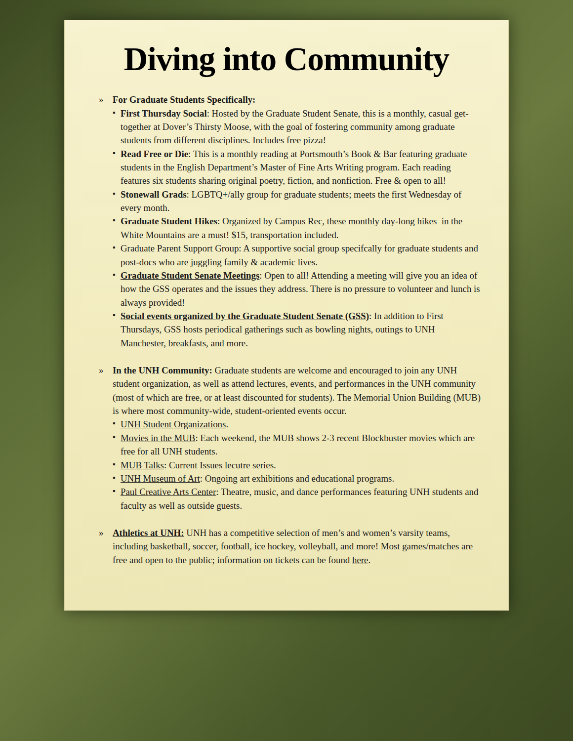Diving into Community
For Graduate Students Specifically:
First Thursday Social: Hosted by the Graduate Student Senate, this is a monthly, casual get-together at Dover’s Thirsty Moose, with the goal of fostering community among graduate students from different disciplines. Includes free pizza!
Read Free or Die: This is a monthly reading at Portsmouth’s Book & Bar featuring graduate students in the English Department’s Master of Fine Arts Writing program. Each reading features six students sharing original poetry, fiction, and nonfiction. Free & open to all!
Stonewall Grads: LGBTQ+/ally group for graduate students; meets the first Wednesday of every month.
Graduate Student Hikes: Organized by Campus Rec, these monthly day-long hikes in the White Mountains are a must! $15, transportation included.
Graduate Parent Support Group: A supportive social group specifcally for graduate students and post-docs who are juggling family & academic lives.
Graduate Student Senate Meetings: Open to all! Attending a meeting will give you an idea of how the GSS operates and the issues they address. There is no pressure to volunteer and lunch is always provided!
Social events organized by the Graduate Student Senate (GSS): In addition to First Thursdays, GSS hosts periodical gatherings such as bowling nights, outings to UNH Manchester, breakfasts, and more.
In the UNH Community: Graduate students are welcome and encouraged to join any UNH student organization, as well as attend lectures, events, and performances in the UNH community (most of which are free, or at least discounted for students). The Memorial Union Building (MUB) is where most community-wide, student-oriented events occur.
UNH Student Organizations.
Movies in the MUB: Each weekend, the MUB shows 2-3 recent Blockbuster movies which are free for all UNH students.
MUB Talks: Current Issues lecutre series.
UNH Museum of Art: Ongoing art exhibitions and educational programs.
Paul Creative Arts Center: Theatre, music, and dance performances featuring UNH students and faculty as well as outside guests.
Athletics at UNH: UNH has a competitive selection of men’s and women’s varsity teams, including basketball, soccer, football, ice hockey, volleyball, and more! Most games/matches are free and open to the public; information on tickets can be found here.